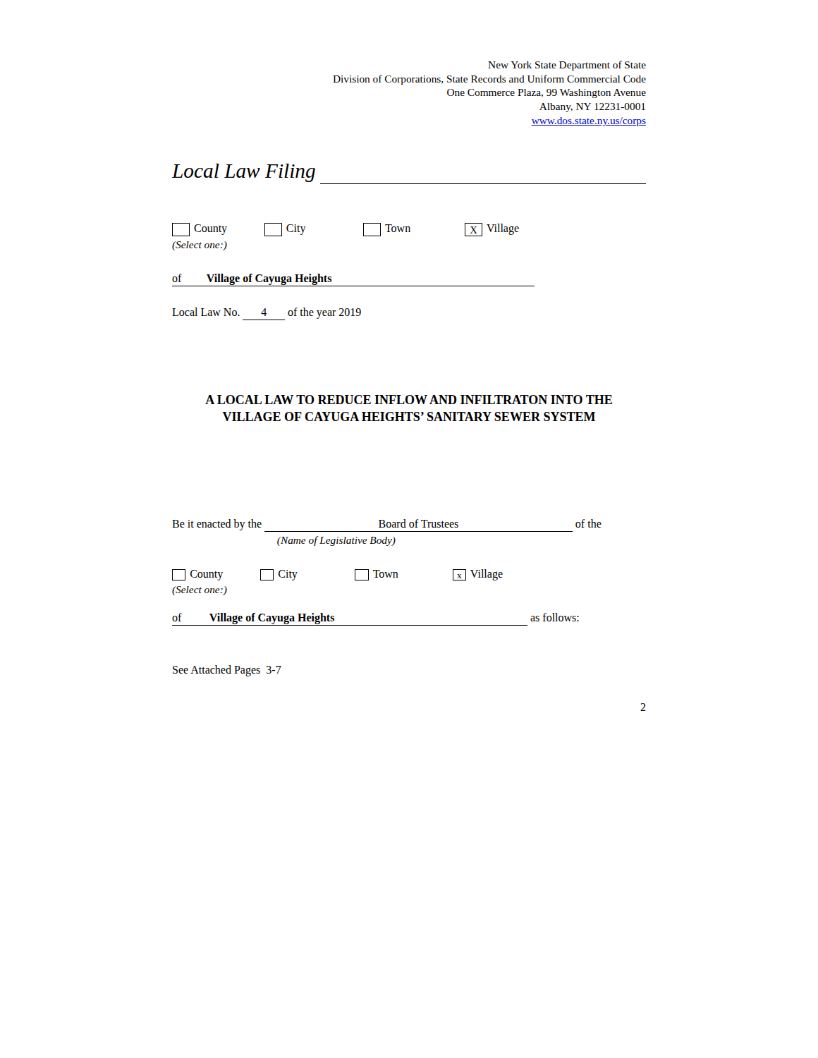New York State Department of State
Division of Corporations, State Records and Uniform Commercial Code
One Commerce Plaza, 99 Washington Avenue
Albany, NY 12231-0001
www.dos.state.ny.us/corps
Local Law Filing
County City Town XVillage
(Select one:)
of Village of Cayuga Heights
Local Law No. 4 of the year 2019
A LOCAL LAW TO REDUCE INFLOW AND INFILTRATON INTO THE VILLAGE OF CAYUGA HEIGHTS’ SANITARY SEWER SYSTEM
Be it enacted by the Board of Trustees of the
(Name of Legislative Body)
County City Town x Village
(Select one:)
of Village of Cayuga Heights as follows:
See Attached Pages 3-7
2